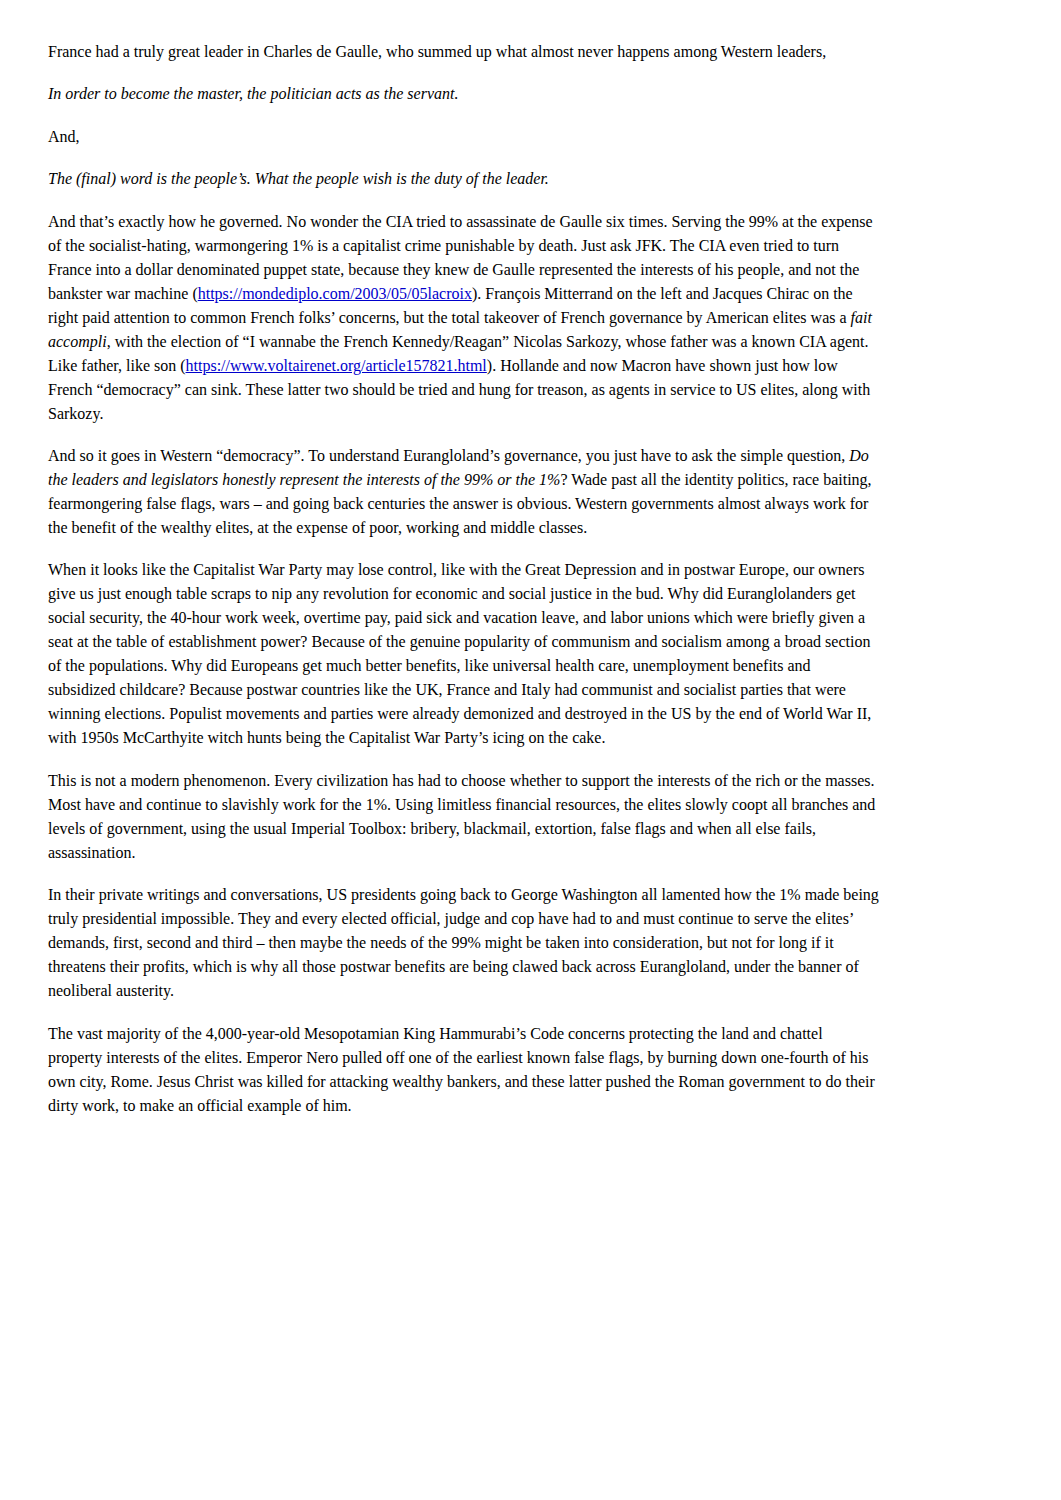France had a truly great leader in Charles de Gaulle, who summed up what almost never happens among Western leaders,
In order to become the master, the politician acts as the servant.
And,
The (final) word is the people’s. What the people wish is the duty of the leader.
And that’s exactly how he governed. No wonder the CIA tried to assassinate de Gaulle six times. Serving the 99% at the expense of the socialist-hating, warmongering 1% is a capitalist crime punishable by death. Just ask JFK. The CIA even tried to turn France into a dollar denominated puppet state, because they knew de Gaulle represented the interests of his people, and not the bankster war machine (https://mondediplo.com/2003/05/05lacroix). François Mitterrand on the left and Jacques Chirac on the right paid attention to common French folks’ concerns, but the total takeover of French governance by American elites was a fait accompli, with the election of “I wannabe the French Kennedy/Reagan” Nicolas Sarkozy, whose father was a known CIA agent. Like father, like son (https://www.voltairenet.org/article157821.html). Hollande and now Macron have shown just how low French “democracy” can sink. These latter two should be tried and hung for treason, as agents in service to US elites, along with Sarkozy.
And so it goes in Western “democracy”. To understand Eurangloland’s governance, you just have to ask the simple question, Do the leaders and legislators honestly represent the interests of the 99% or the 1%? Wade past all the identity politics, race baiting, fearmongering false flags, wars – and going back centuries the answer is obvious. Western governments almost always work for the benefit of the wealthy elites, at the expense of poor, working and middle classes.
When it looks like the Capitalist War Party may lose control, like with the Great Depression and in postwar Europe, our owners give us just enough table scraps to nip any revolution for economic and social justice in the bud. Why did Euranglolanders get social security, the 40-hour work week, overtime pay, paid sick and vacation leave, and labor unions which were briefly given a seat at the table of establishment power? Because of the genuine popularity of communism and socialism among a broad section of the populations. Why did Europeans get much better benefits, like universal health care, unemployment benefits and subsidized childcare? Because postwar countries like the UK, France and Italy had communist and socialist parties that were winning elections. Populist movements and parties were already demonized and destroyed in the US by the end of World War II, with 1950s McCarthyite witch hunts being the Capitalist War Party’s icing on the cake.
This is not a modern phenomenon. Every civilization has had to choose whether to support the interests of the rich or the masses. Most have and continue to slavishly work for the 1%. Using limitless financial resources, the elites slowly coopt all branches and levels of government, using the usual Imperial Toolbox: bribery, blackmail, extortion, false flags and when all else fails, assassination.
In their private writings and conversations, US presidents going back to George Washington all lamented how the 1% made being truly presidential impossible. They and every elected official, judge and cop have had to and must continue to serve the elites’ demands, first, second and third – then maybe the needs of the 99% might be taken into consideration, but not for long if it threatens their profits, which is why all those postwar benefits are being clawed back across Eurangloland, under the banner of neoliberal austerity.
The vast majority of the 4,000-year-old Mesopotamian King Hammurabi’s Code concerns protecting the land and chattel property interests of the elites. Emperor Nero pulled off one of the earliest known false flags, by burning down one-fourth of his own city, Rome. Jesus Christ was killed for attacking wealthy bankers, and these latter pushed the Roman government to do their dirty work, to make an official example of him.